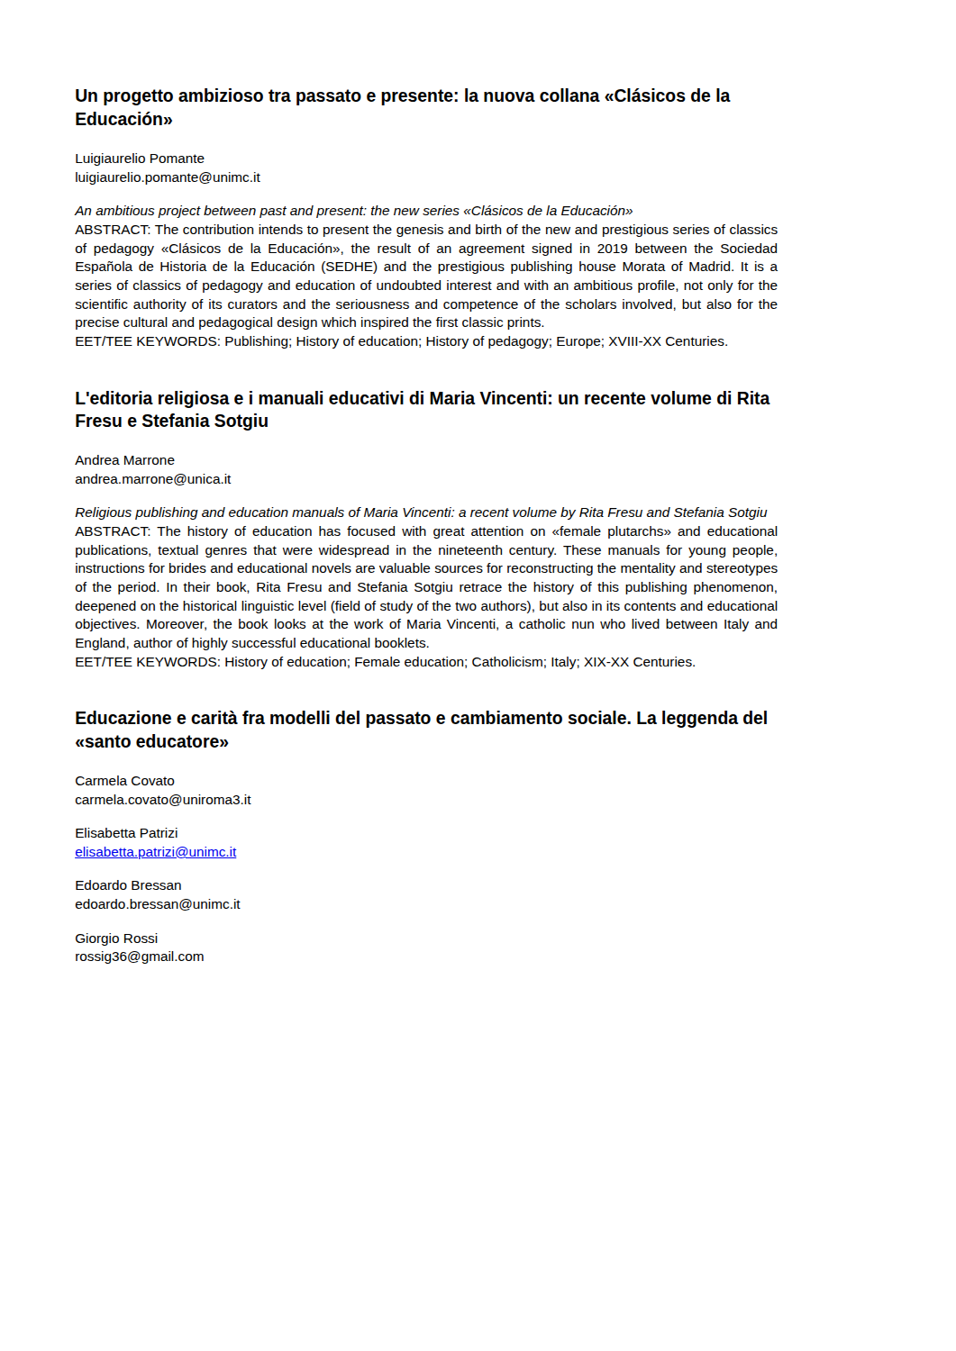Un progetto ambizioso tra passato e presente: la nuova collana «Clásicos de la Educación»
Luigiaurelio Pomante
luigiaurelio.pomante@unimc.it
An ambitious project between past and present: the new series «Clásicos de la Educación»
ABSTRACT: The contribution intends to present the genesis and birth of the new and prestigious series of classics of pedagogy «Clásicos de la Educación», the result of an agreement signed in 2019 between the Sociedad Española de Historia de la Educación (SEDHE) and the prestigious publishing house Morata of Madrid. It is a series of classics of pedagogy and education of undoubted interest and with an ambitious profile, not only for the scientific authority of its curators and the seriousness and competence of the scholars involved, but also for the precise cultural and pedagogical design which inspired the first classic prints.
EET/TEE KEYWORDS: Publishing; History of education; History of pedagogy; Europe; XVIII-XX Centuries.
L'editoria religiosa e i manuali educativi di Maria Vincenti: un recente volume di Rita Fresu e Stefania Sotgiu
Andrea Marrone
andrea.marrone@unica.it
Religious publishing and education manuals of Maria Vincenti: a recent volume by Rita Fresu and Stefania Sotgiu
ABSTRACT: The history of education has focused with great attention on «female plutarchs» and educational publications, textual genres that were widespread in the nineteenth century. These manuals for young people, instructions for brides and educational novels are valuable sources for reconstructing the mentality and stereotypes of the period. In their book, Rita Fresu and Stefania Sotgiu retrace the history of this publishing phenomenon, deepened on the historical linguistic level (field of study of the two authors), but also in its contents and educational objectives. Moreover, the book looks at the work of Maria Vincenti, a catholic nun who lived between Italy and England, author of highly successful educational booklets.
EET/TEE KEYWORDS: History of education; Female education; Catholicism; Italy; XIX-XX Centuries.
Educazione e carità fra modelli del passato e cambiamento sociale. La leggenda del «santo educatore»
Carmela Covato
carmela.covato@uniroma3.it
Elisabetta Patrizi
elisabetta.patrizi@unimc.it
Edoardo Bressan
edoardo.bressan@unimc.it
Giorgio Rossi
rossig36@gmail.com